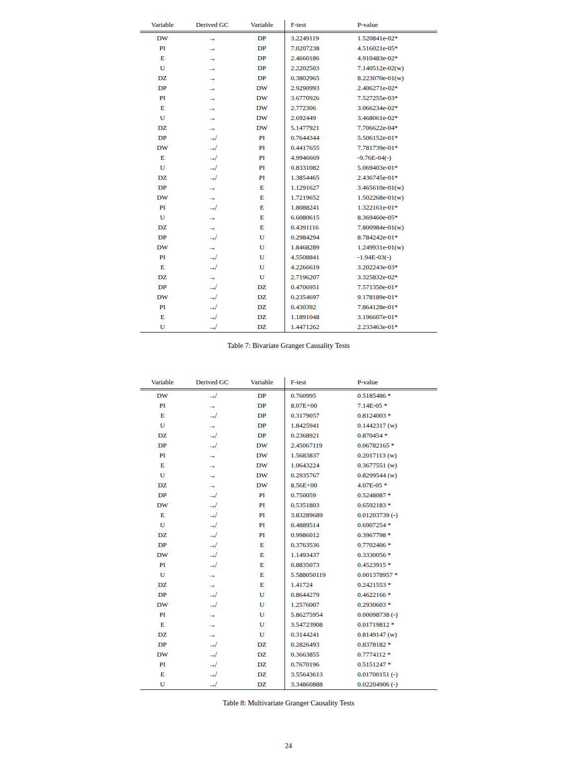| Variable | Derived GC | Variable | F-test | P-value |
| DW | | DP | 3.2249119 | 1.520841e-02* |
| PI | | DP | 7.0207238 | 4.516021e-05* |
| E | | DP | 2.4660186 | 4.910483e-02* |
| U | | DP | 2.2202503 | 7.140512e-02(w) |
| DZ | | DP | 0.3802965 | 8.223070e-01(w) |
| DP | | DW | 2.9290993 | 2.406271e-02* |
| PI | | DW | 3.6770926 | 7.527255e-03* |
| E | | DW | 2.772306 | 3.066234e-02* |
| U | | DW | 2.692449 | 3.468061e-02* |
| DZ | | DW | 5.1477921 | 7.706622e-04* |
| DP | | PI | 0.7644344 | 5.506152e-01* |
| DW | | PI | 0.4417655 | 7.781739e-01* |
| E | | PI | 4.9946669 | -9.76E-04(-) |
| U | | PI | 0.8331082 | 5.069403e-01* |
| DZ | | PI | 1.3854465 | 2.436745e-01* |
| DP | | E | 1.1291627 | 3.465610e-01(w) |
| DW | | E | 1.7219652 | 1.502268e-01(w) |
| PI | | E | 1.8088241 | 1.322161e-01* |
| U | | E | 6.6080615 | 8.369460e-05* |
| DZ | | E | 0.4391116 | 7.800984e-01(w) |
| DP | | U | 0.2984294 | 8.784242e-01* |
| DW | | U | 1.8468289 | 1.249931e-01(w) |
| PI | | U | 4.5508841 | -1.94E-03(-) |
| E | | U | 4.2266619 | 3.202243e-03* |
| DZ | | U | 2.7196207 | 3.325832e-02* |
| DP | | DZ | 0.4706951 | 7.571350e-01* |
| DW | | DZ | 0.2354697 | 9.178189e-01* |
| PI | | DZ | 0.430392 | 7.864128e-01* |
| E | | DZ | 1.1891048 | 3.196607e-01* |
| U | | DZ | 1.4471262 | 2.233463e-01* |
Table 7: Bivariate Granger Causality Tests
| Variable | Derived GC | Variable | F-test | P-value |
| DW | | DP | 0.760995 | 0.5185486 * |
| PI | | DP | 8.07E+00 | 7.14E-05 * |
| E | | DP | 0.3179057 | 0.8124003 * |
| U | | DP | 1.8425941 | 0.1442317 (w) |
| DZ | | DP | 0.2368921 | 0.870454 * |
| DP | | DW | 2.45067119 | 0.06782165 * |
| PI | | DW | 1.5683837 | 0.2017113 (w) |
| E | | DW | 1.0643224 | 0.3677551 (w) |
| U | | DW | 0.2935767 | 0.8299544 (w) |
| DZ | | DW | 8.56E+00 | 4.07E-05 * |
| DP | | PI | 0.750059 | 0.5248087 * |
| DW | | PI | 0.5351803 | 0.6592183 * |
| E | | PI | 3.83289689 | 0.01203739 (-) |
| U | | PI | 0.4889514 | 0.6907254 * |
| DZ | | PI | 0.9986012 | 0.3967798 * |
| DP | | E | 0.3763536 | 0.7702406 * |
| DW | | E | 1.1493437 | 0.3330056 * |
| PI | | E | 0.8835073 | 0.4523915 * |
| U | | E | 5.588050119 | 0.001378957 * |
| DZ | | E | 1.41724 | 0.2421553 * |
| DP | | U | 0.8644279 | 0.4622166 * |
| DW | | U | 1.2576007 | 0.2930603 * |
| PI | | U | 5.86275954 | 0.00098738 (-) |
| E | | U | 3.54723908 | 0.01719812 * |
| DZ | | U | 0.3144241 | 0.8149147 (w) |
| DP | | DZ | 0.2826493 | 0.8378182 * |
| DW | | DZ | 0.3663855 | 0.7774112 * |
| PI | | DZ | 0.7670196 | 0.5151247 * |
| E | | DZ | 3.55643613 | 0.01700151 (-) |
| U | | DZ | 3.34860888 | 0.02204906 (-) |
Table 8: Multivariate Granger Causality Tests
24